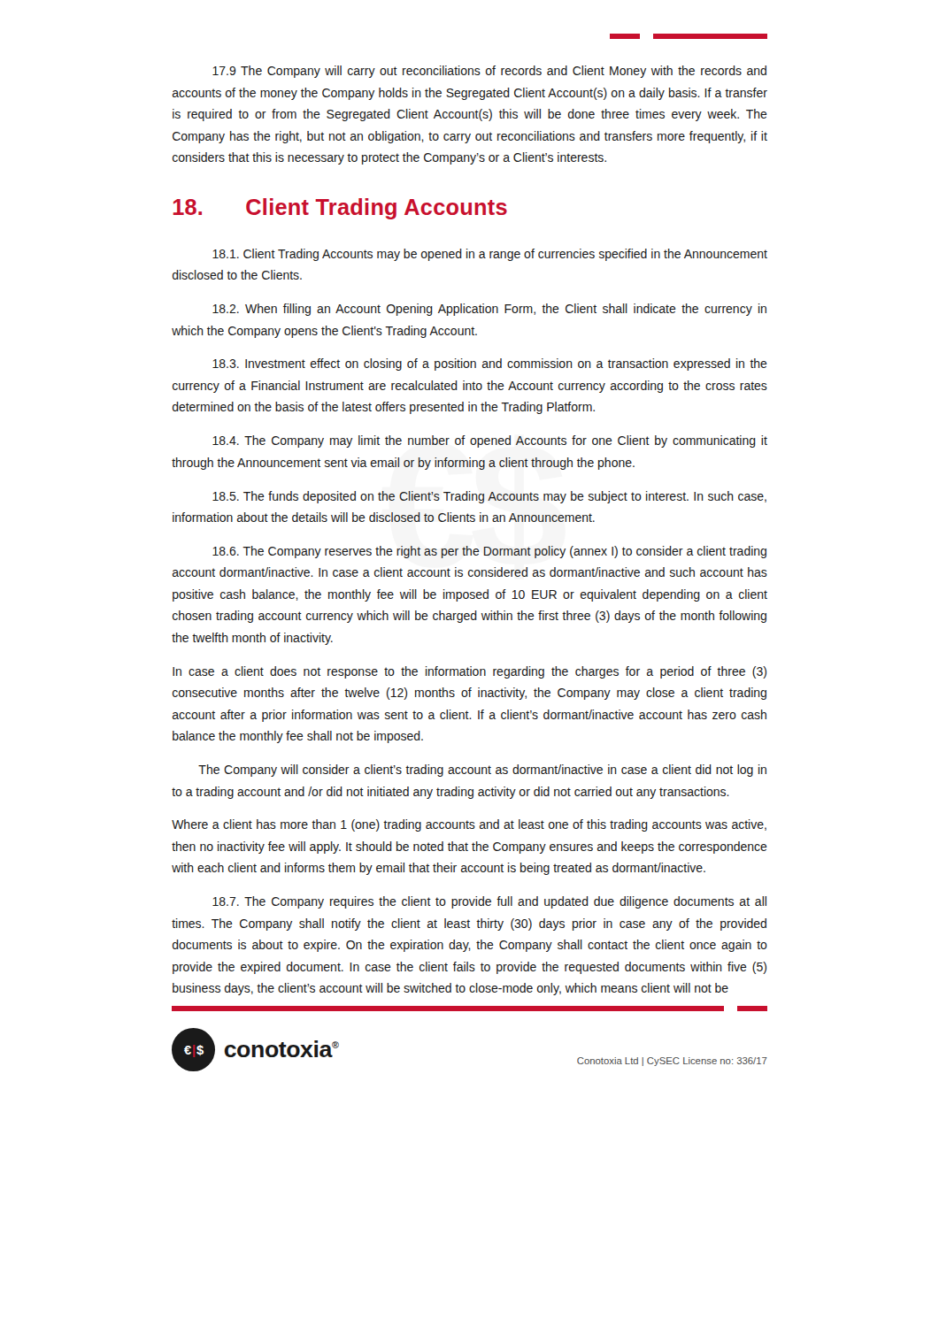€$
17.9 The Company will carry out reconciliations of records and Client Money with the records and accounts of the money the Company holds in the Segregated Client Account(s) on a daily basis. If a transfer is required to or from the Segregated Client Account(s) this will be done three times every week. The Company has the right, but not an obligation, to carry out reconciliations and transfers more frequently, if it considers that this is necessary to protect the Company’s or a Client’s interests.
18. Client Trading Accounts
18.1. Client Trading Accounts may be opened in a range of currencies specified in the Announcement disclosed to the Clients.
18.2. When filling an Account Opening Application Form, the Client shall indicate the currency in which the Company opens the Client's Trading Account.
18.3. Investment effect on closing of a position and commission on a transaction expressed in the currency of a Financial Instrument are recalculated into the Account currency according to the cross rates determined on the basis of the latest offers presented in the Trading Platform.
18.4. The Company may limit the number of opened Accounts for one Client by communicating it through the Announcement sent via email or by informing a client through the phone.
18.5. The funds deposited on the Client’s Trading Accounts may be subject to interest. In such case, information about the details will be disclosed to Clients in an Announcement.
18.6. The Company reserves the right as per the Dormant policy (annex I) to consider a client trading account dormant/inactive. In case a client account is considered as dormant/inactive and such account has positive cash balance, the monthly fee will be imposed of 10 EUR or equivalent depending on a client chosen trading account currency which will be charged within the first three (3) days of the month following the twelfth month of inactivity.
In case a client does not response to the information regarding the charges for a period of three (3) consecutive months after the twelve (12) months of inactivity, the Company may close a client trading account after a prior information was sent to a client. If a client’s dormant/inactive account has zero cash balance the monthly fee shall not be imposed.
The Company will consider a client’s trading account as dormant/inactive in case a client did not log in to a trading account and /or did not initiated any trading activity or did not carried out any transactions.
Where a client has more than 1 (one) trading accounts and at least one of this trading accounts was active, then no inactivity fee will apply. It should be noted that the Company ensures and keeps the correspondence with each client and informs them by email that their account is being treated as dormant/inactive.
18.7. The Company requires the client to provide full and updated due diligence documents at all times. The Company shall notify the client at least thirty (30) days prior in case any of the provided documents is about to expire. On the expiration day, the Company shall contact the client once again to provide the expired document. In case the client fails to provide the requested documents within five (5) business days, the client’s account will be switched to close-mode only, which means client will not be
€|$
conotoxia®
Conotoxia Ltd | CySEC License no: 336/17